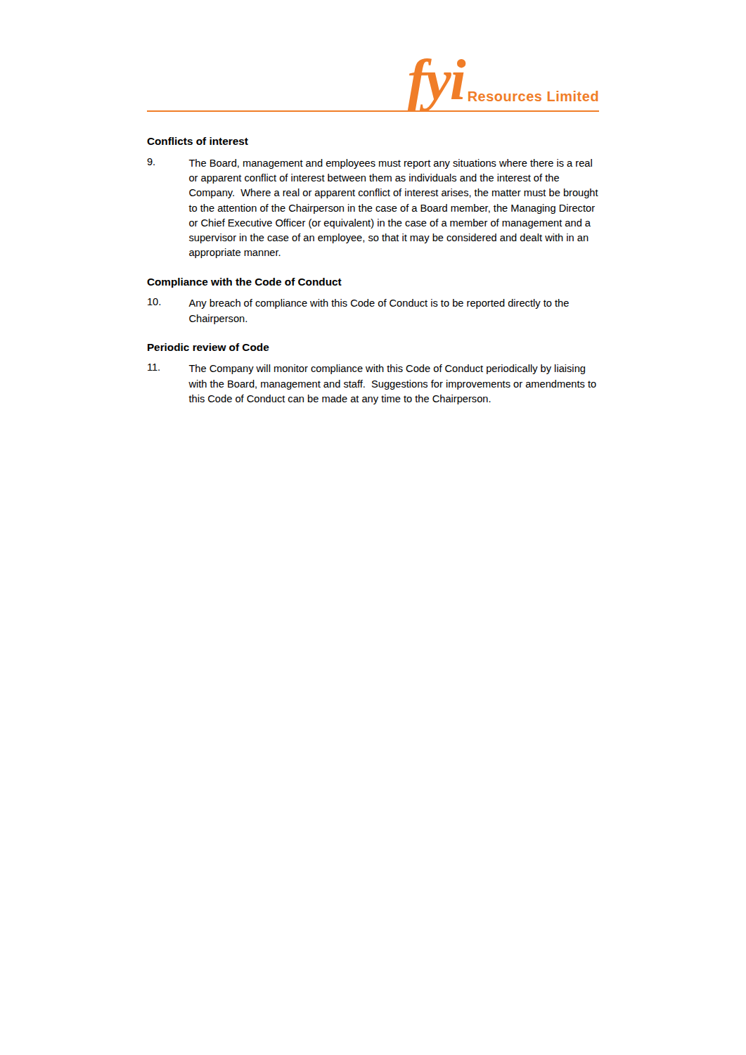fyi Resources Limited
Conflicts of interest
9.
The Board, management and employees must report any situations where there is a real or apparent conflict of interest between them as individuals and the interest of the Company. Where a real or apparent conflict of interest arises, the matter must be brought to the attention of the Chairperson in the case of a Board member, the Managing Director or Chief Executive Officer (or equivalent) in the case of a member of management and a supervisor in the case of an employee, so that it may be considered and dealt with in an appropriate manner.
Compliance with the Code of Conduct
10.
Any breach of compliance with this Code of Conduct is to be reported directly to the Chairperson.
Periodic review of Code
11.
The Company will monitor compliance with this Code of Conduct periodically by liaising with the Board, management and staff. Suggestions for improvements or amendments to this Code of Conduct can be made at any time to the Chairperson.